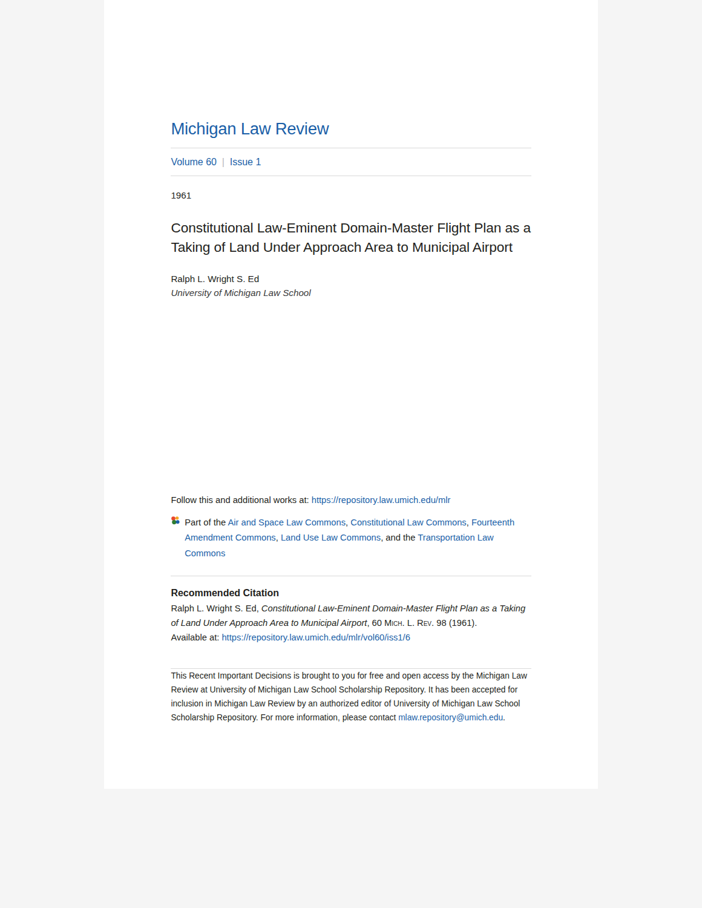Michigan Law Review
Volume 60|Issue 1
1961
Constitutional Law-Eminent Domain-Master Flight Plan as a Taking of Land Under Approach Area to Municipal Airport
Ralph L. Wright S. Ed
University of Michigan Law School
Follow this and additional works at: https://repository.law.umich.edu/mlr
Part of the Air and Space Law Commons, Constitutional Law Commons, Fourteenth Amendment Commons, Land Use Law Commons, and the Transportation Law Commons
Recommended Citation
Ralph L. Wright S. Ed, Constitutional Law-Eminent Domain-Master Flight Plan as a Taking of Land Under Approach Area to Municipal Airport, 60 Mich. L. Rev. 98 (1961).
Available at: https://repository.law.umich.edu/mlr/vol60/iss1/6
This Recent Important Decisions is brought to you for free and open access by the Michigan Law Review at University of Michigan Law School Scholarship Repository. It has been accepted for inclusion in Michigan Law Review by an authorized editor of University of Michigan Law School Scholarship Repository. For more information, please contact mlaw.repository@umich.edu.